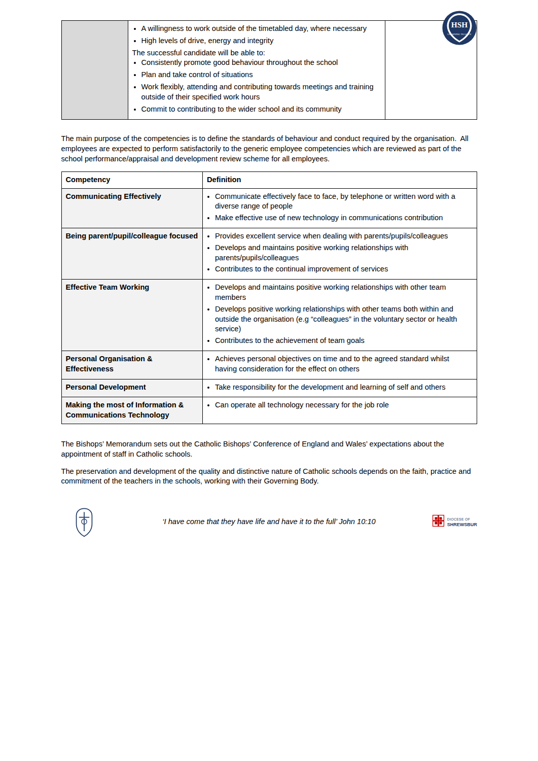HSH LEARNING TO LOVE
| | A willingness to work outside of the timetabled day, where necessary High levels of drive, energy and integrity The successful candidate will be able to: Consistently promote good behaviour throughout the school Plan and take control of situations Work flexibly, attending and contributing towards meetings and training outside of their specified work hours Commit to contributing to the wider school and its community | |
The main purpose of the competencies is to define the standards of behaviour and conduct required by the organisation. All employees are expected to perform satisfactorily to the generic employee competencies which are reviewed as part of the school performance/appraisal and development review scheme for all employees.
| Competency | Definition |
| --- | --- |
| Communicating Effectively | Communicate effectively face to face, by telephone or written word with a diverse range of people Make effective use of new technology in communications contribution |
| Being parent/pupil/colleague focused | Provides excellent service when dealing with parents/pupils/colleagues Develops and maintains positive working relationships with parents/pupils/colleagues Contributes to the continual improvement of services |
| Effective Team Working | Develops and maintains positive working relationships with other team members Develops positive working relationships with other teams both within and outside the organisation (e.g “colleagues” in the voluntary sector or health service) Contributes to the achievement of team goals |
| Personal Organisation & Effectiveness | Achieves personal objectives on time and to the agreed standard whilst having consideration for the effect on others |
| Personal Development | Take responsibility for the development and learning of self and others |
| Making the most of Information & Communications Technology | Can operate all technology necessary for the job role |
The Bishops’ Memorandum sets out the Catholic Bishops’ Conference of England and Wales’ expectations about the appointment of staff in Catholic schools.
The preservation and development of the quality and distinctive nature of Catholic schools depends on the faith, practice and commitment of the teachers in the schools, working with their Governing Body.
‘I have come that they have life and have it to the full’ John 10:10
DIOCESE OF SHREWSBURY